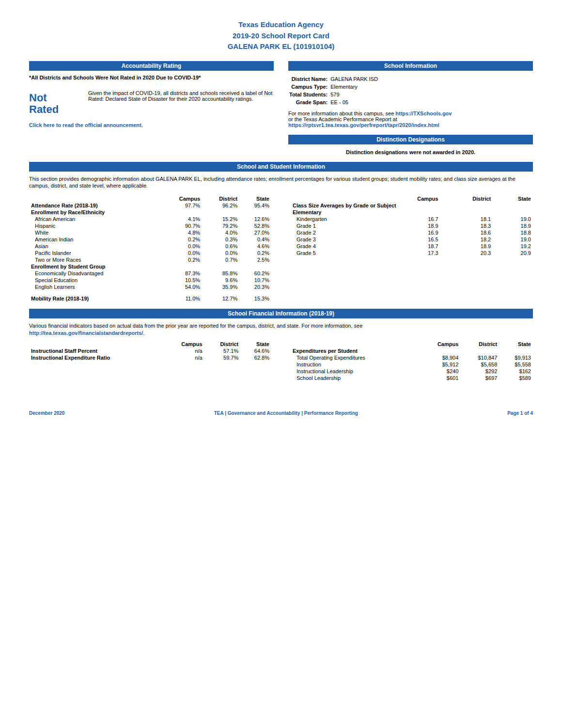Texas Education Agency
2019-20 School Report Card
GALENA PARK EL (101910104)
Accountability Rating
*All Districts and Schools Were Not Rated in 2020 Due to COVID-19*
Not
Rated
Given the impact of COVID-19, all districts and schools received a label of Not Rated: Declared State of Disaster for their 2020 accountability ratings.
Click here to read the official announcement.
School Information
| District Name: | GALENA PARK ISD |
| Campus Type: | Elementary |
| Total Students: | 579 |
| Grade Span: | EE - 05 |
For more information about this campus, see https://TXSchools.gov
or the Texas Academic Performance Report at
https://rptsvr1.tea.texas.gov/perfreport/tapr/2020/index.html
Distinction Designations
Distinction designations were not awarded in 2020.
School and Student Information
This section provides demographic information about GALENA PARK EL, including attendance rates; enrollment percentages for various student groups; student mobility rates; and class size averages at the campus, district, and state level, where applicable.
| | Campus | District | State |
| --- | --- | --- | --- |
| Attendance Rate (2018-19) | 97.7% | 96.2% | 95.4% |
| Enrollment by Race/Ethnicity | | | |
| African American | 4.1% | 15.2% | 12.6% |
| Hispanic | 90.7% | 79.2% | 52.8% |
| White | 4.8% | 4.0% | 27.0% |
| American Indian | 0.2% | 0.3% | 0.4% |
| Asian | 0.0% | 0.6% | 4.6% |
| Pacific Islander | 0.0% | 0.0% | 0.2% |
| Two or More Races | 0.2% | 0.7% | 2.5% |
| Enrollment by Student Group | | | |
| Economically Disadvantaged | 87.3% | 85.8% | 60.2% |
| Special Education | 10.5% | 9.6% | 10.7% |
| English Learners | 54.0% | 35.9% | 20.3% |
| Mobility Rate (2018-19) | 11.0% | 12.7% | 15.3% |
| | Campus | District | State |
| --- | --- | --- | --- |
| Class Size Averages by Grade or Subject |
| Elementary | | | |
| Kindergarten | 16.7 | 18.1 | 19.0 |
| Grade 1 | 18.9 | 18.3 | 18.9 |
| Grade 2 | 16.9 | 18.6 | 18.8 |
| Grade 3 | 16.5 | 18.2 | 19.0 |
| Grade 4 | 18.7 | 18.9 | 19.2 |
| Grade 5 | 17.3 | 20.3 | 20.9 |
School Financial Information (2018-19)
Various financial indicators based on actual data from the prior year are reported for the campus, district, and state. For more information, see
http://tea.texas.gov/financialstandardreports/.
| | Campus | District | State |
| --- | --- | --- | --- |
| Instructional Staff Percent | n/a | 57.1% | 64.6% |
| Instructional Expenditure Ratio | n/a | 59.7% | 62.8% |
| | Campus | District | State |
| --- | --- | --- | --- |
| Expenditures per Student |
| Total Operating Expenditures | $8,904 | $10,847 | $9,913 |
| Instruction | $5,912 | $5,658 | $5,558 |
| Instructional Leadership | $240 | $292 | $162 |
| School Leadership | $601 | $697 | $589 |
December 2020
TEA | Governance and Accountability | Performance Reporting
Page 1 of 4